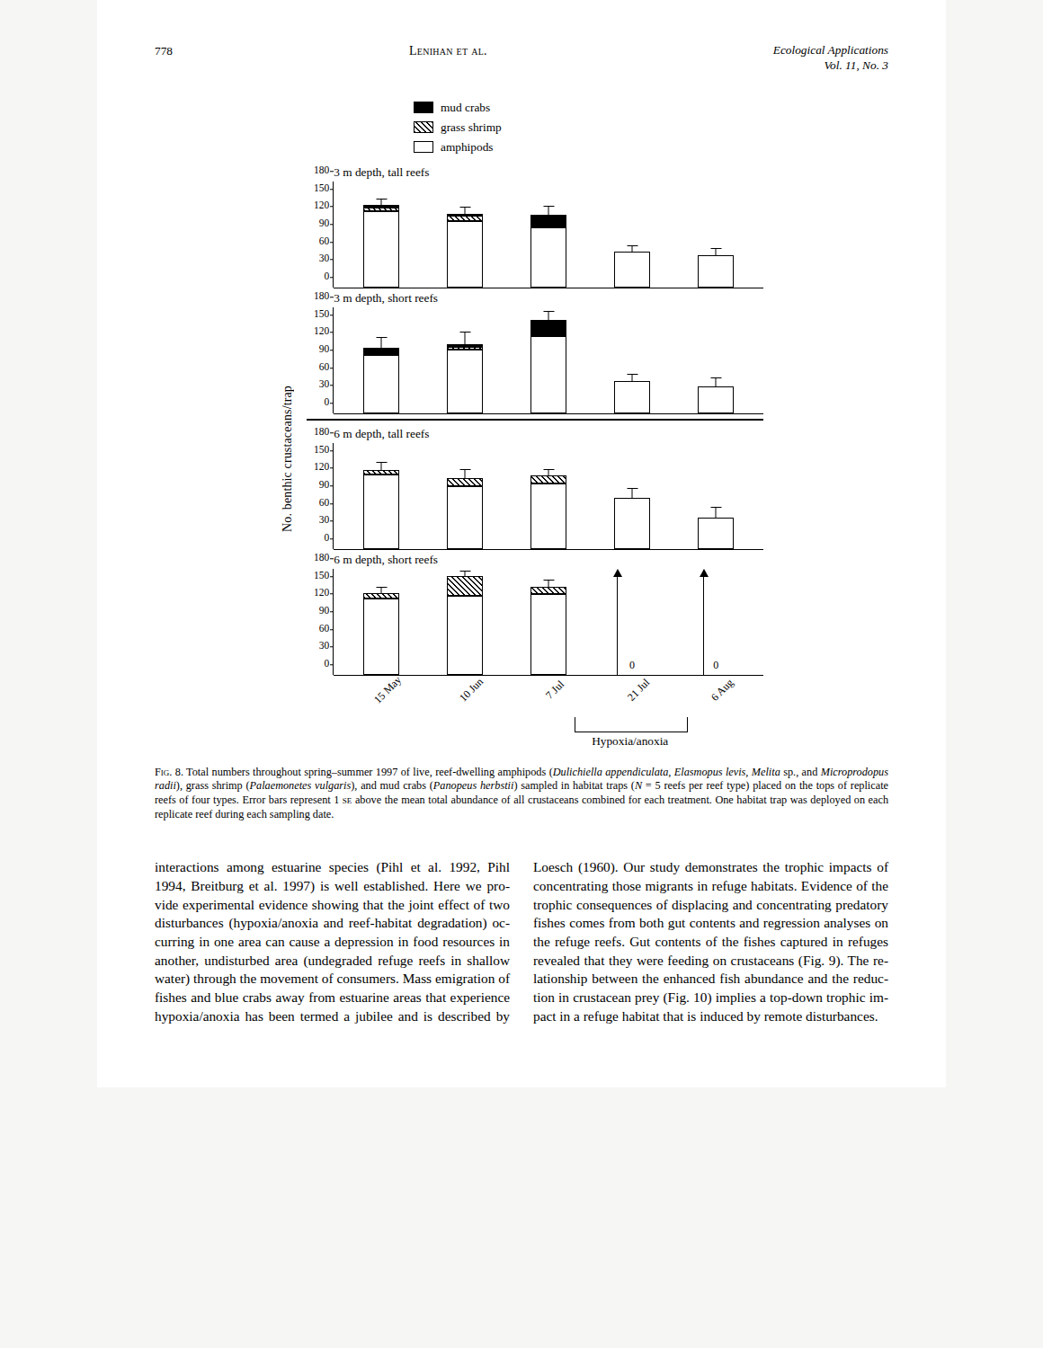778
Lenihan et al.
Ecological Applications
Vol. 11, No. 3
mud crabs
grass shrimp
amphipods
No. benthic crustaceans/trap
3 m depth, tall reefs
180 150 120 90 60 30 0
3 m depth, short reefs
180 150 120 90 60 30 0
6 m depth, tall reefs
180 150 120 90 60 30 0
6 m depth, short reefs
180 150 120 90 60 30 0
0
0
15 May 10 Jun 7 Jul 21 Jul 6 Aug
Hypoxia/anoxia
Fig. 8. Total numbers throughout spring–summer 1997 of live, reef-dwelling amphipods (Dulichiella appendiculata, Elasmopus levis, Melita sp., and Microprodopus radii), grass shrimp (Palaemonetes vulgaris), and mud crabs (Panopeus herbstii) sampled in habitat traps (N = 5 reefs per reef type) placed on the tops of replicate reefs of four types. Error bars represent 1 se above the mean total abundance of all crustaceans combined for each treatment. One habitat trap was deployed on each replicate reef during each sampling date.
interactions among estuarine species (Pihl et al. 1992, Pihl 1994, Breitburg et al. 1997) is well established. Here we provide experimental evidence showing that the joint effect of two disturbances (hypoxia/anoxia and reef-habitat degradation) occurring in one area can cause a depression in food resources in another, undisturbed area (undegraded refuge reefs in shallow water) through the movement of consumers. Mass emigration of fishes and blue crabs away from estuarine areas that experience hypoxia/anoxia has been termed a jubilee and is described by Loesch (1960). Our study demonstrates the trophic impacts of concentrating those migrants in refuge habitats. Evidence of the trophic consequences of displacing and concentrating predatory fishes comes from both gut contents and regression analyses on the refuge reefs. Gut contents of the fishes captured in refuges revealed that they were feeding on crustaceans (Fig. 9). The relationship between the enhanced fish abundance and the reduction in crustacean prey (Fig. 10) implies a top-down trophic impact in a refuge habitat that is induced by remote disturbances.